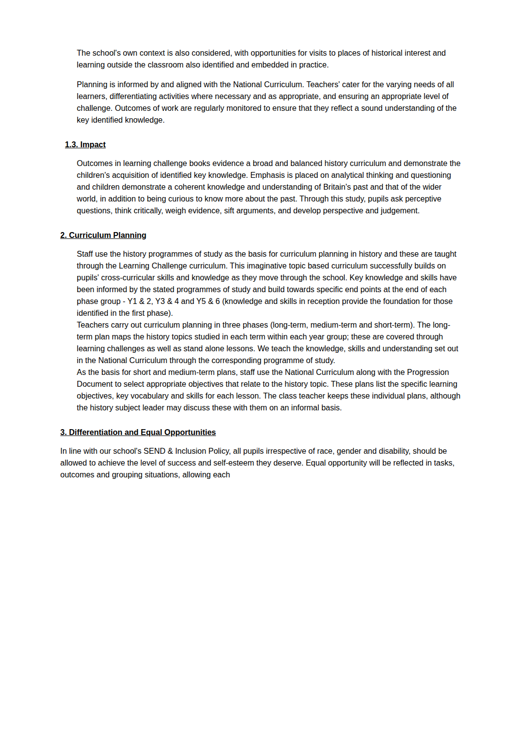The school's own context is also considered, with opportunities for visits to places of historical interest and learning outside the classroom also identified and embedded in practice.
Planning is informed by and aligned with the National Curriculum. Teachers' cater for the varying needs of all learners, differentiating activities where necessary and as appropriate, and ensuring an appropriate level of challenge. Outcomes of work are regularly monitored to ensure that they reflect a sound understanding of the key identified knowledge.
1.3. Impact
Outcomes in learning challenge books evidence a broad and balanced history curriculum and demonstrate the children's acquisition of identified key knowledge. Emphasis is placed on analytical thinking and questioning and children demonstrate a coherent knowledge and understanding of Britain's past and that of the wider world, in addition to being curious to know more about the past. Through this study, pupils ask perceptive questions, think critically, weigh evidence, sift arguments, and develop perspective and judgement.
2. Curriculum Planning
Staff use the history programmes of study as the basis for curriculum planning in history and these are taught through the Learning Challenge curriculum. This imaginative topic based curriculum successfully builds on pupils' cross-curricular skills and knowledge as they move through the school. Key knowledge and skills have been informed by the stated programmes of study and build towards specific end points at the end of each phase group - Y1 & 2, Y3 & 4 and Y5 & 6 (knowledge and skills in reception provide the foundation for those identified in the first phase).
Teachers carry out curriculum planning in three phases (long-term, medium-term and short-term). The long-term plan maps the history topics studied in each term within each year group; these are covered through learning challenges as well as stand alone lessons. We teach the knowledge, skills and understanding set out in the National Curriculum through the corresponding programme of study.
As the basis for short and medium-term plans, staff use the National Curriculum along with the Progression Document to select appropriate objectives that relate to the history topic. These plans list the specific learning objectives, key vocabulary and skills for each lesson. The class teacher keeps these individual plans, although the history subject leader may discuss these with them on an informal basis.
3. Differentiation and Equal Opportunities
In line with our school's SEND & Inclusion Policy, all pupils irrespective of race, gender and disability, should be allowed to achieve the level of success and self-esteem they deserve. Equal opportunity will be reflected in tasks, outcomes and grouping situations, allowing each